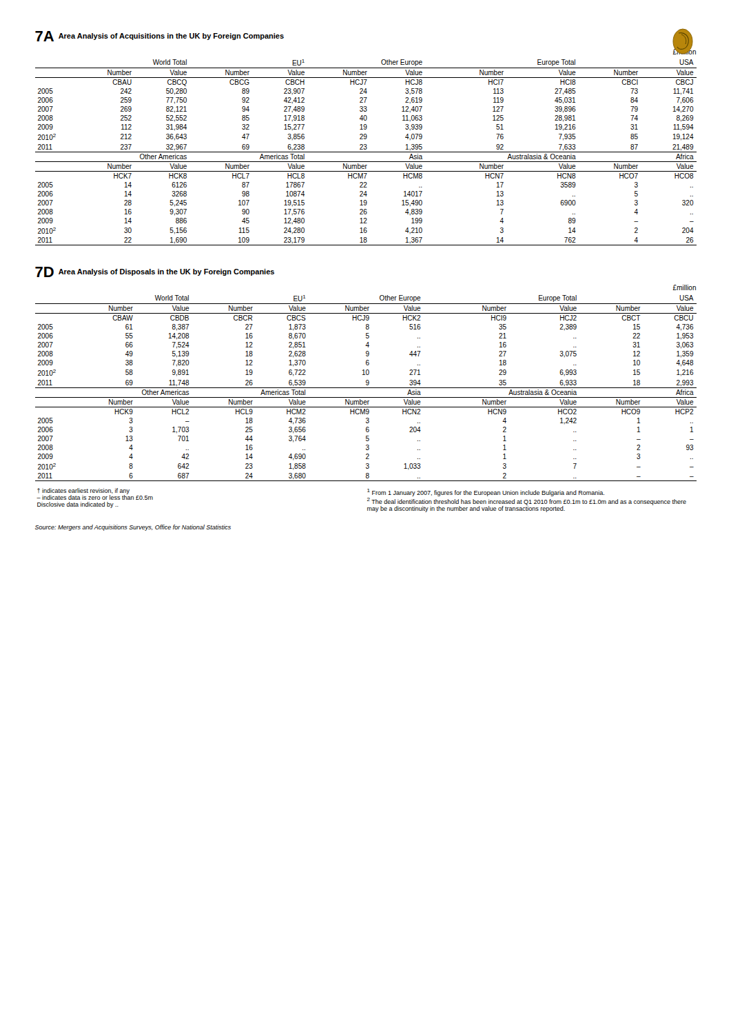7AArea Analysis of Acquisitions in the UK by Foreign Companies
£million
| | World Total | EU 1 | Other Europe | Europe Total | USA |
| --- | --- | --- | --- | --- | --- |
| | Number | Value | Number | Value | Number | Value | Number | Value | Number | Value |
| | CBAU | CBCQ | CBCG | CBCH | HCJ7 | HCJ8 | HCI7 | HCI8 | CBCI | CBCJ |
| 2005 | 242 | 50,280 | 89 | 23,907 | 24 | 3,578 | 113 | 27,485 | 73 | 11,741 |
| 2006 | 259 | 77,750 | 92 | 42,412 | 27 | 2,619 | 119 | 45,031 | 84 | 7,606 |
| 2007 | 269 | 82,121 | 94 | 27,489 | 33 | 12,407 | 127 | 39,896 | 79 | 14,270 |
| 2008 | 252 | 52,552 | 85 | 17,918 | 40 | 11,063 | 125 | 28,981 | 74 | 8,269 |
| 2009 | 112 | 31,984 | 32 | 15,277 | 19 | 3,939 | 51 | 19,216 | 31 | 11,594 |
| 2010 2 | 212 | 36,643 | 47 | 3,856 | 29 | 4,079 | 76 | 7,935 | 85 | 19,124 |
| 2011 | 237 | 32,967 | 69 | 6,238 | 23 | 1,395 | 92 | 7,633 | 87 | 21,489 |
| | Other Americas | Americas Total | Asia | Australasia & Oceania | Africa |
| | Number | Value | Number | Value | Number | Value | Number | Value | Number | Value |
| | HCK7 | HCK8 | HCL7 | HCL8 | HCM7 | HCM8 | HCN7 | HCN8 | HCO7 | HCO8 |
| 2005 | 14 | 6126 | 87 | 17867 | 22 | .. | 17 | 3589 | 3 | .. |
| 2006 | 14 | 3268 | 98 | 10874 | 24 | 14017 | 13 | .. | 5 | .. |
| 2007 | 28 | 5,245 | 107 | 19,515 | 19 | 15,490 | 13 | 6900 | 3 | 320 |
| 2008 | 16 | 9,307 | 90 | 17,576 | 26 | 4,839 | 7 | .. | 4 | .. |
| 2009 | 14 | 886 | 45 | 12,480 | 12 | 199 | 4 | 89 | – | – |
| 2010 2 | 30 | 5,156 | 115 | 24,280 | 16 | 4,210 | 3 | 14 | 2 | 204 |
| 2011 | 22 | 1,690 | 109 | 23,179 | 18 | 1,367 | 14 | 762 | 4 | 26 |
7DArea Analysis of Disposals in the UK by Foreign Companies
£million
| | World Total | EU 1 | Other Europe | Europe Total | USA |
| --- | --- | --- | --- | --- | --- |
| | Number | Value | Number | Value | Number | Value | Number | Value | Number | Value |
| | CBAW | CBDB | CBCR | CBCS | HCJ9 | HCK2 | HCI9 | HCJ2 | CBCT | CBCU |
| 2005 | 61 | 8,387 | 27 | 1,873 | 8 | 516 | 35 | 2,389 | 15 | 4,736 |
| 2006 | 55 | 14,208 | 16 | 8,670 | 5 | .. | 21 | .. | 22 | 1,953 |
| 2007 | 66 | 7,524 | 12 | 2,851 | 4 | .. | 16 | .. | 31 | 3,063 |
| 2008 | 49 | 5,139 | 18 | 2,628 | 9 | 447 | 27 | 3,075 | 12 | 1,359 |
| 2009 | 38 | 7,820 | 12 | 1,370 | 6 | .. | 18 | .. | 10 | 4,648 |
| 2010 2 | 58 | 9,891 | 19 | 6,722 | 10 | 271 | 29 | 6,993 | 15 | 1,216 |
| 2011 | 69 | 11,748 | 26 | 6,539 | 9 | 394 | 35 | 6,933 | 18 | 2,993 |
| | Other Americas | Americas Total | Asia | Australasia & Oceania | Africa |
| | Number | Value | Number | Value | Number | Value | Number | Value | Number | Value |
| | HCK9 | HCL2 | HCL9 | HCM2 | HCM9 | HCN2 | HCN9 | HCO2 | HCO9 | HCP2 |
| 2005 | 3 | – | 18 | 4,736 | 3 | .. | 4 | 1,242 | 1 | .. |
| 2006 | 3 | 1,703 | 25 | 3,656 | 6 | 204 | 2 | .. | 1 | 1 |
| 2007 | 13 | 701 | 44 | 3,764 | 5 | .. | 1 | .. | – | – |
| 2008 | 4 | .. | 16 | .. | 3 | .. | 1 | .. | 2 | 93 |
| 2009 | 4 | 42 | 14 | 4,690 | 2 | .. | 1 | .. | 3 | .. |
| 2010 2 | 8 | 642 | 23 | 1,858 | 3 | 1,033 | 3 | 7 | – | – |
| 2011 | 6 | 687 | 24 | 3,680 | 8 | .. | 2 | .. | – | – |
| † indicates earliest revision, if any – indicates data is zero or less than £0.5m Disclosive data indicated by .. | 1 From 1 January 2007, figures for the European Union include Bulgaria and Romania. 2 The deal identification threshold has been increased at Q1 2010 from £0.1m to £1.0m and as a consequence there may be a discontinuity in the number and value of transactions reported. |
Source: Mergers and Acquisitions Surveys, Office for National Statistics